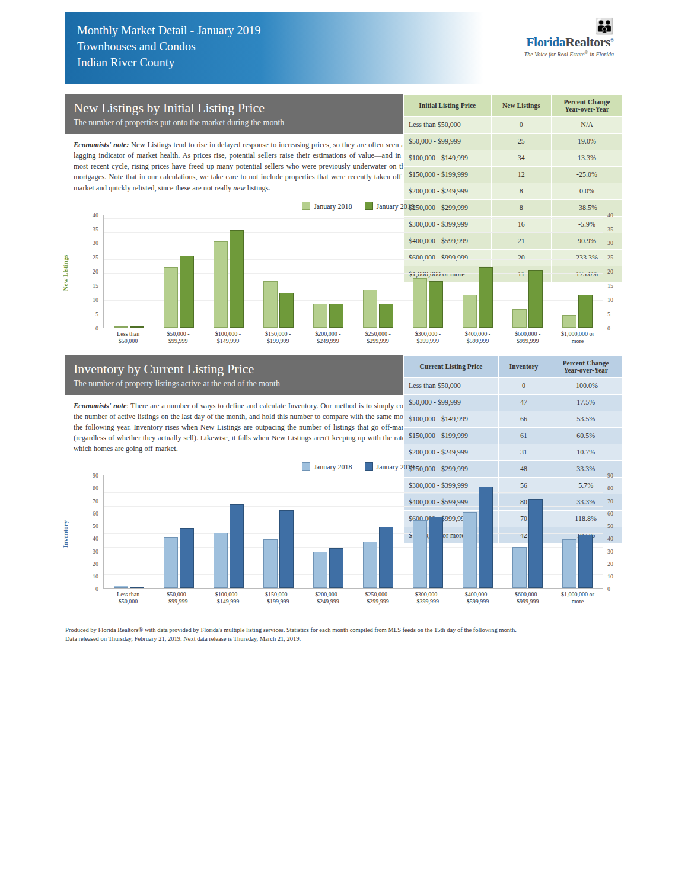Monthly Market Detail - January 2019
Townhouses and Condos
Indian River County
👪
Florida Realtors®
The Voice for Real Estate® in Florida
| Initial Listing Price | New Listings | Percent Change Year-over-Year |
| --- | --- | --- |
| Less than $50,000 | 0 | N/A |
| $50,000 - $99,999 | 25 | 19.0% |
| $100,000 - $149,999 | 34 | 13.3% |
| $150,000 - $199,999 | 12 | -25.0% |
| $200,000 - $249,999 | 8 | 0.0% |
| $250,000 - $299,999 | 8 | -38.5% |
| $300,000 - $399,999 | 16 | -5.9% |
| $400,000 - $599,999 | 21 | 90.9% |
| $600,000 - $999,999 | 20 | 233.3% |
| $1,000,000 or more | 11 | 175.0% |
New Listings by Initial Listing Price
The number of properties put onto the market during the month
Economists' note: New Listings tend to rise in delayed response to increasing prices, so they are often seen as a lagging indicator of market health. As prices rise, potential sellers raise their estimations of value—and in the most recent cycle, rising prices have freed up many potential sellers who were previously underwater on their mortgages. Note that in our calculations, we take care to not include properties that were recently taken off the market and quickly relisted, since these are not really new listings.
January 2018 January 2019
New Listings
40
35
30
25
20
15
10
5
0
40
35
30
25
20
15
10
5
0
Less than
$50,000
$50,000 -
$99,999
$100,000 -
$149,999
$150,000 -
$199,999
$200,000 -
$249,999
$250,000 -
$299,999
$300,000 -
$399,999
$400,000 -
$599,999
$600,000 -
$999,999
$1,000,000 or
more
| Current Listing Price | Inventory | Percent Change Year-over-Year |
| --- | --- | --- |
| Less than $50,000 | 0 | -100.0% |
| $50,000 - $99,999 | 47 | 17.5% |
| $100,000 - $149,999 | 66 | 53.5% |
| $150,000 - $199,999 | 61 | 60.5% |
| $200,000 - $249,999 | 31 | 10.7% |
| $250,000 - $299,999 | 48 | 33.3% |
| $300,000 - $399,999 | 56 | 5.7% |
| $400,000 - $599,999 | 80 | 33.3% |
| $600,000 - $999,999 | 70 | 118.8% |
| $1,000,000 or more | 42 | 10.5% |
Inventory by Current Listing Price
The number of property listings active at the end of the month
Economists' note: There are a number of ways to define and calculate Inventory. Our method is to simply count the number of active listings on the last day of the month, and hold this number to compare with the same month the following year. Inventory rises when New Listings are outpacing the number of listings that go off-market (regardless of whether they actually sell). Likewise, it falls when New Listings aren't keeping up with the rate at which homes are going off-market.
January 2018 January 2019
Inventory
90
80
70
60
50
40
30
20
10
0
90
80
70
60
50
40
30
20
10
0
Less than
$50,000
$50,000 -
$99,999
$100,000 -
$149,999
$150,000 -
$199,999
$200,000 -
$249,999
$250,000 -
$299,999
$300,000 -
$399,999
$400,000 -
$599,999
$600,000 -
$999,999
$1,000,000 or
more
Produced by Florida Realtors® with data provided by Florida's multiple listing services. Statistics for each month compiled from MLS feeds on the 15th day of the following month.
Data released on Thursday, February 21, 2019. Next data release is Thursday, March 21, 2019.